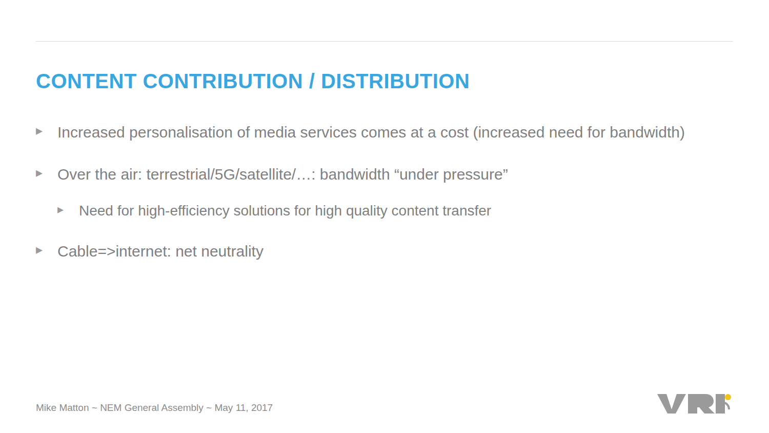Content Contribution / Distribution
Increased personalisation of media services comes at a cost (increased need for bandwidth)
Over the air: terrestrial/5G/satellite/…: bandwidth “under pressure”
Need for high-efficiency solutions for high quality content transfer
Cable=>internet: net neutrality
Mike Matton ~ NEM General Assembly ~ May 11, 2017